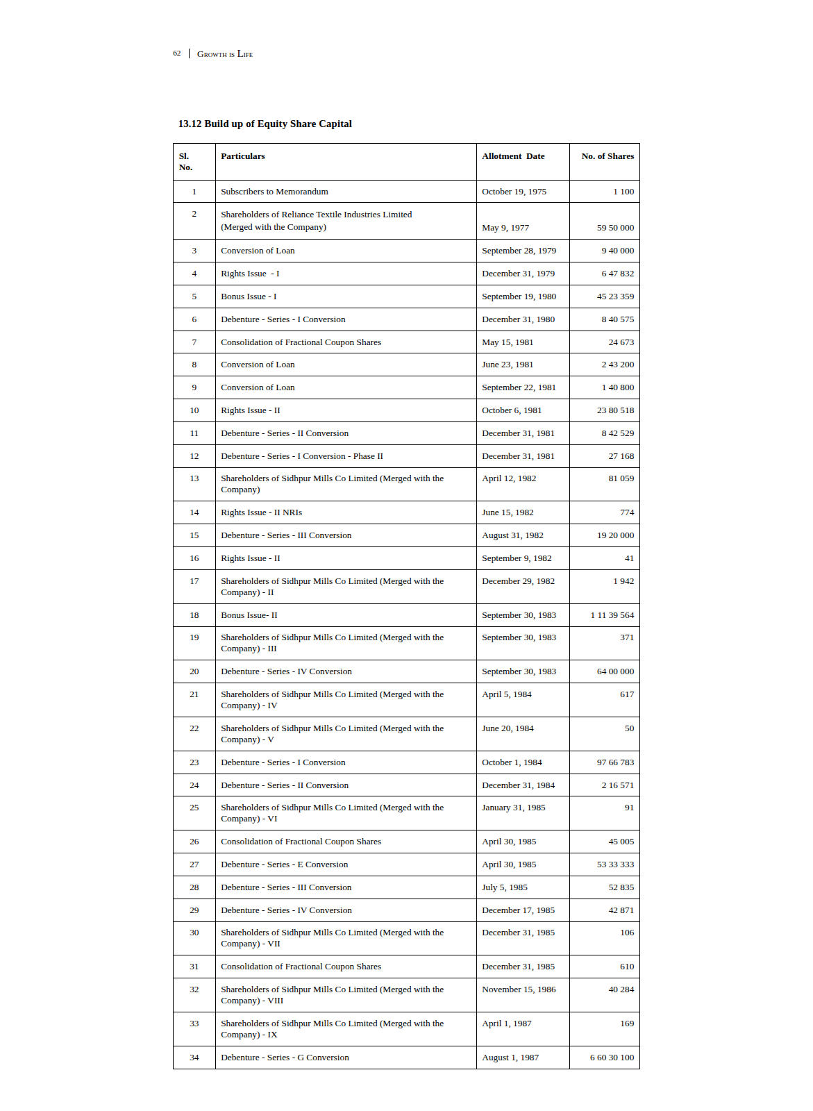62 Growth is Life
13.12 Build up of Equity Share Capital
| Sl. No. | Particulars | Allotment Date | No. of Shares |
| --- | --- | --- | --- |
| 1 | Subscribers to Memorandum | October 19, 1975 | 1 100 |
| 2 | Shareholders of Reliance Textile Industries Limited (Merged with the Company) | May 9, 1977 | 59 50 000 |
| 3 | Conversion of Loan | September 28, 1979 | 9 40 000 |
| 4 | Rights Issue - I | December 31, 1979 | 6 47 832 |
| 5 | Bonus Issue - I | September 19, 1980 | 45 23 359 |
| 6 | Debenture - Series - I Conversion | December 31, 1980 | 8 40 575 |
| 7 | Consolidation of Fractional Coupon Shares | May 15, 1981 | 24 673 |
| 8 | Conversion of Loan | June 23, 1981 | 2 43 200 |
| 9 | Conversion of Loan | September 22, 1981 | 1 40 800 |
| 10 | Rights Issue - II | October 6, 1981 | 23 80 518 |
| 11 | Debenture - Series - II Conversion | December 31, 1981 | 8 42 529 |
| 12 | Debenture - Series - I Conversion - Phase II | December 31, 1981 | 27 168 |
| 13 | Shareholders of Sidhpur Mills Co Limited (Merged with the Company) | April 12, 1982 | 81 059 |
| 14 | Rights Issue - II NRIs | June 15, 1982 | 774 |
| 15 | Debenture - Series - III Conversion | August 31, 1982 | 19 20 000 |
| 16 | Rights Issue - II | September 9, 1982 | 41 |
| 17 | Shareholders of Sidhpur Mills Co Limited (Merged with the Company) - II | December 29, 1982 | 1 942 |
| 18 | Bonus Issue- II | September 30, 1983 | 1 11 39 564 |
| 19 | Shareholders of Sidhpur Mills Co Limited (Merged with the Company) - III | September 30, 1983 | 371 |
| 20 | Debenture - Series - IV Conversion | September 30, 1983 | 64 00 000 |
| 21 | Shareholders of Sidhpur Mills Co Limited (Merged with the Company) - IV | April 5, 1984 | 617 |
| 22 | Shareholders of Sidhpur Mills Co Limited (Merged with the Company) - V | June 20, 1984 | 50 |
| 23 | Debenture - Series - I Conversion | October 1, 1984 | 97 66 783 |
| 24 | Debenture - Series - II Conversion | December 31, 1984 | 2 16 571 |
| 25 | Shareholders of Sidhpur Mills Co Limited (Merged with the Company) - VI | January 31, 1985 | 91 |
| 26 | Consolidation of Fractional Coupon Shares | April 30, 1985 | 45 005 |
| 27 | Debenture - Series - E Conversion | April 30, 1985 | 53 33 333 |
| 28 | Debenture - Series - III Conversion | July 5, 1985 | 52 835 |
| 29 | Debenture - Series - IV Conversion | December 17, 1985 | 42 871 |
| 30 | Shareholders of Sidhpur Mills Co Limited (Merged with the Company) - VII | December 31, 1985 | 106 |
| 31 | Consolidation of Fractional Coupon Shares | December 31, 1985 | 610 |
| 32 | Shareholders of Sidhpur Mills Co Limited (Merged with the Company) - VIII | November 15, 1986 | 40 284 |
| 33 | Shareholders of Sidhpur Mills Co Limited (Merged with the Company) - IX | April 1, 1987 | 169 |
| 34 | Debenture - Series - G Conversion | August 1, 1987 | 6 60 30 100 |